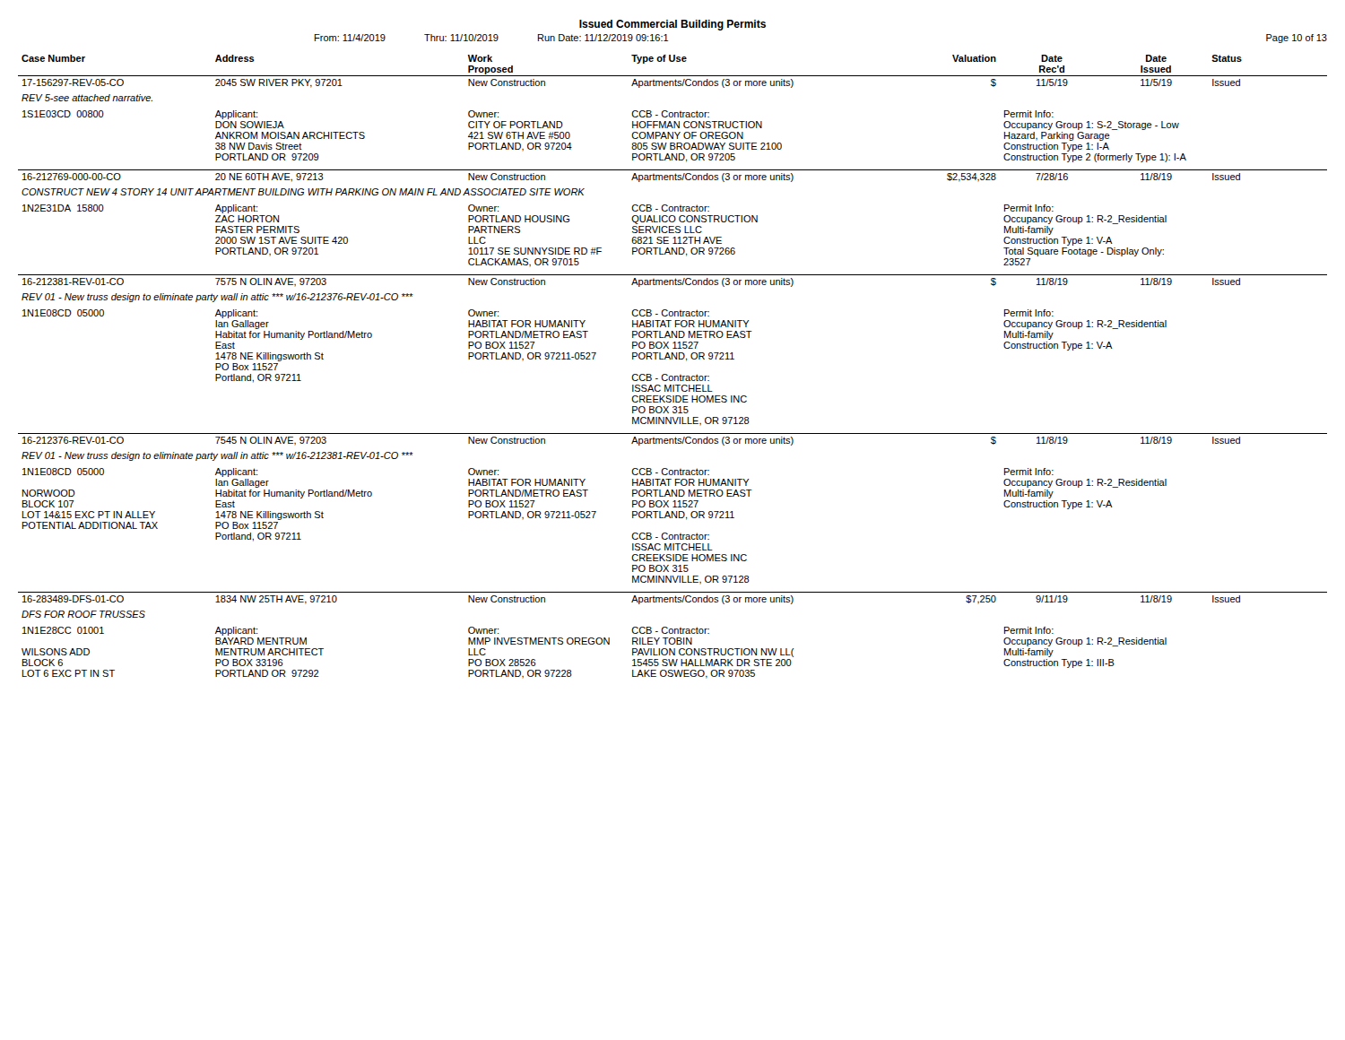Issued Commercial Building Permits
From: 11/4/2019 Thru: 11/10/2019 Run Date: 11/12/2019 09:16:1 Page 10 of 13
| Case Number | Address | Work Proposed | Type of Use | Valuation | Date Rec'd | Date Issued | Status |
| --- | --- | --- | --- | --- | --- | --- | --- |
| 17-156297-REV-05-CO | 2045 SW RIVER PKY, 97201 | New Construction | Apartments/Condos (3 or more units) | $ | 11/5/19 | 11/5/19 | Issued |
| REV 5-see attached narrative. |
| 1S1E03CD 00800 | Applicant: DON SOWIEJA ANKROM MOISAN ARCHITECTS 38 NW Davis Street PORTLAND OR 97209 | Owner: CITY OF PORTLAND 421 SW 6TH AVE #500 PORTLAND, OR 97204 | CCB - Contractor: HOFFMAN CONSTRUCTION COMPANY OF OREGON 805 SW BROADWAY SUITE 2100 PORTLAND, OR 97205 | Permit Info: Occupancy Group 1: S-2_Storage - Low Hazard, Parking Garage Construction Type 1: I-A Construction Type 2 (formerly Type 1): I-A |
| 16-212769-000-00-CO | 20 NE 60TH AVE, 97213 | New Construction | Apartments/Condos (3 or more units) | $2,534,328 | 7/28/16 | 11/8/19 | Issued |
| CONSTRUCT NEW 4 STORY 14 UNIT APARTMENT BUILDING WITH PARKING ON MAIN FL AND ASSOCIATED SITE WORK |
| 1N2E31DA 15800 | Applicant: ZAC HORTON FASTER PERMITS 2000 SW 1ST AVE SUITE 420 PORTLAND, OR 97201 | Owner: PORTLAND HOUSING PARTNERS LLC 10117 SE SUNNYSIDE RD #F CLACKAMAS, OR 97015 | CCB - Contractor: QUALICO CONSTRUCTION SERVICES LLC 6821 SE 112TH AVE PORTLAND, OR 97266 | Permit Info: Occupancy Group 1: R-2_Residential Multi-family Construction Type 1: V-A Total Square Footage - Display Only: 23527 |
| 16-212381-REV-01-CO | 7575 N OLIN AVE, 97203 | New Construction | Apartments/Condos (3 or more units) | $ | 11/8/19 | 11/8/19 | Issued |
| REV 01 - New truss design to eliminate party wall in attic *** w/16-212376-REV-01-CO *** |
| 1N1E08CD 05000 | Applicant: Ian Gallager Habitat for Humanity Portland/Metro East 1478 NE Killingsworth St PO Box 11527 Portland, OR 97211 | Owner: HABITAT FOR HUMANITY PORTLAND/METRO EAST PO BOX 11527 PORTLAND, OR 97211-0527 | CCB - Contractor: HABITAT FOR HUMANITY PORTLAND METRO EAST PO BOX 11527 PORTLAND, OR 97211 CCB - Contractor: ISSAC MITCHELL CREEKSIDE HOMES INC PO BOX 315 MCMINNVILLE, OR 97128 | Permit Info: Occupancy Group 1: R-2_Residential Multi-family Construction Type 1: V-A |
| 16-212376-REV-01-CO | 7545 N OLIN AVE, 97203 | New Construction | Apartments/Condos (3 or more units) | $ | 11/8/19 | 11/8/19 | Issued |
| REV 01 - New truss design to eliminate party wall in attic *** w/16-212381-REV-01-CO *** |
| 1N1E08CD 05000 NORWOOD BLOCK 107 LOT 14&15 EXC PT IN ALLEY POTENTIAL ADDITIONAL TAX | Applicant: Ian Gallager Habitat for Humanity Portland/Metro East 1478 NE Killingsworth St PO Box 11527 Portland, OR 97211 | Owner: HABITAT FOR HUMANITY PORTLAND/METRO EAST PO BOX 11527 PORTLAND, OR 97211-0527 | CCB - Contractor: HABITAT FOR HUMANITY PORTLAND METRO EAST PO BOX 11527 PORTLAND, OR 97211 CCB - Contractor: ISSAC MITCHELL CREEKSIDE HOMES INC PO BOX 315 MCMINNVILLE, OR 97128 | Permit Info: Occupancy Group 1: R-2_Residential Multi-family Construction Type 1: V-A |
| 16-283489-DFS-01-CO | 1834 NW 25TH AVE, 97210 | New Construction | Apartments/Condos (3 or more units) | $7,250 | 9/11/19 | 11/8/19 | Issued |
| DFS FOR ROOF TRUSSES |
| 1N1E28CC 01001 WILSONS ADD BLOCK 6 LOT 6 EXC PT IN ST | Applicant: BAYARD MENTRUM MENTRUM ARCHITECT PO BOX 33196 PORTLAND OR 97292 | Owner: MMP INVESTMENTS OREGON LLC PO BOX 28526 PORTLAND, OR 97228 | CCB - Contractor: RILEY TOBIN PAVILION CONSTRUCTION NW LL( 15455 SW HALLMARK DR STE 200 LAKE OSWEGO, OR 97035 | Permit Info: Occupancy Group 1: R-2_Residential Multi-family Construction Type 1: III-B |